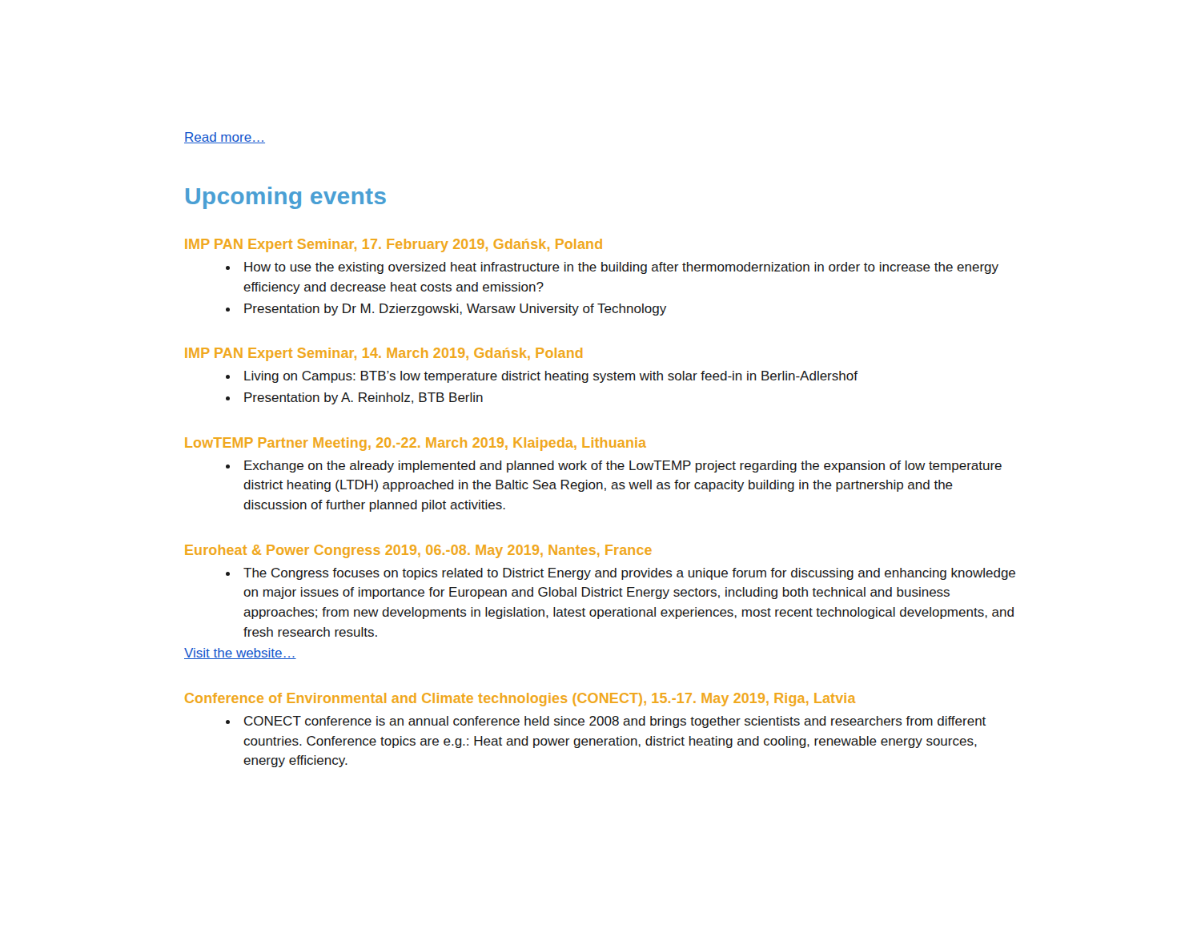Read more…
Upcoming events
IMP PAN Expert Seminar, 17. February 2019, Gdańsk, Poland
How to use the existing oversized heat infrastructure in the building after thermomodernization in order to increase the energy efficiency and decrease heat costs and emission?
Presentation by Dr M. Dzierzgowski, Warsaw University of Technology
IMP PAN Expert Seminar, 14. March 2019, Gdańsk, Poland
Living on Campus: BTB’s low temperature district heating system with solar feed-in in Berlin-Adlershof
Presentation by A. Reinholz, BTB Berlin
LowTEMP Partner Meeting, 20.-22. March 2019, Klaipeda, Lithuania
Exchange on the already implemented and planned work of the LowTEMP project regarding the expansion of low temperature district heating (LTDH) approached in the Baltic Sea Region, as well as for capacity building in the partnership and the discussion of further planned pilot activities.
Euroheat & Power Congress 2019, 06.-08. May 2019, Nantes, France
The Congress focuses on topics related to District Energy and provides a unique forum for discussing and enhancing knowledge on major issues of importance for European and Global District Energy sectors, including both technical and business approaches; from new developments in legislation, latest operational experiences, most recent technological developments, and fresh research results.
Visit the website…
Conference of Environmental and Climate technologies (CONECT), 15.-17. May 2019, Riga, Latvia
CONECT conference is an annual conference held since 2008 and brings together scientists and researchers from different countries. Conference topics are e.g.: Heat and power generation, district heating and cooling, renewable energy sources, energy efficiency.